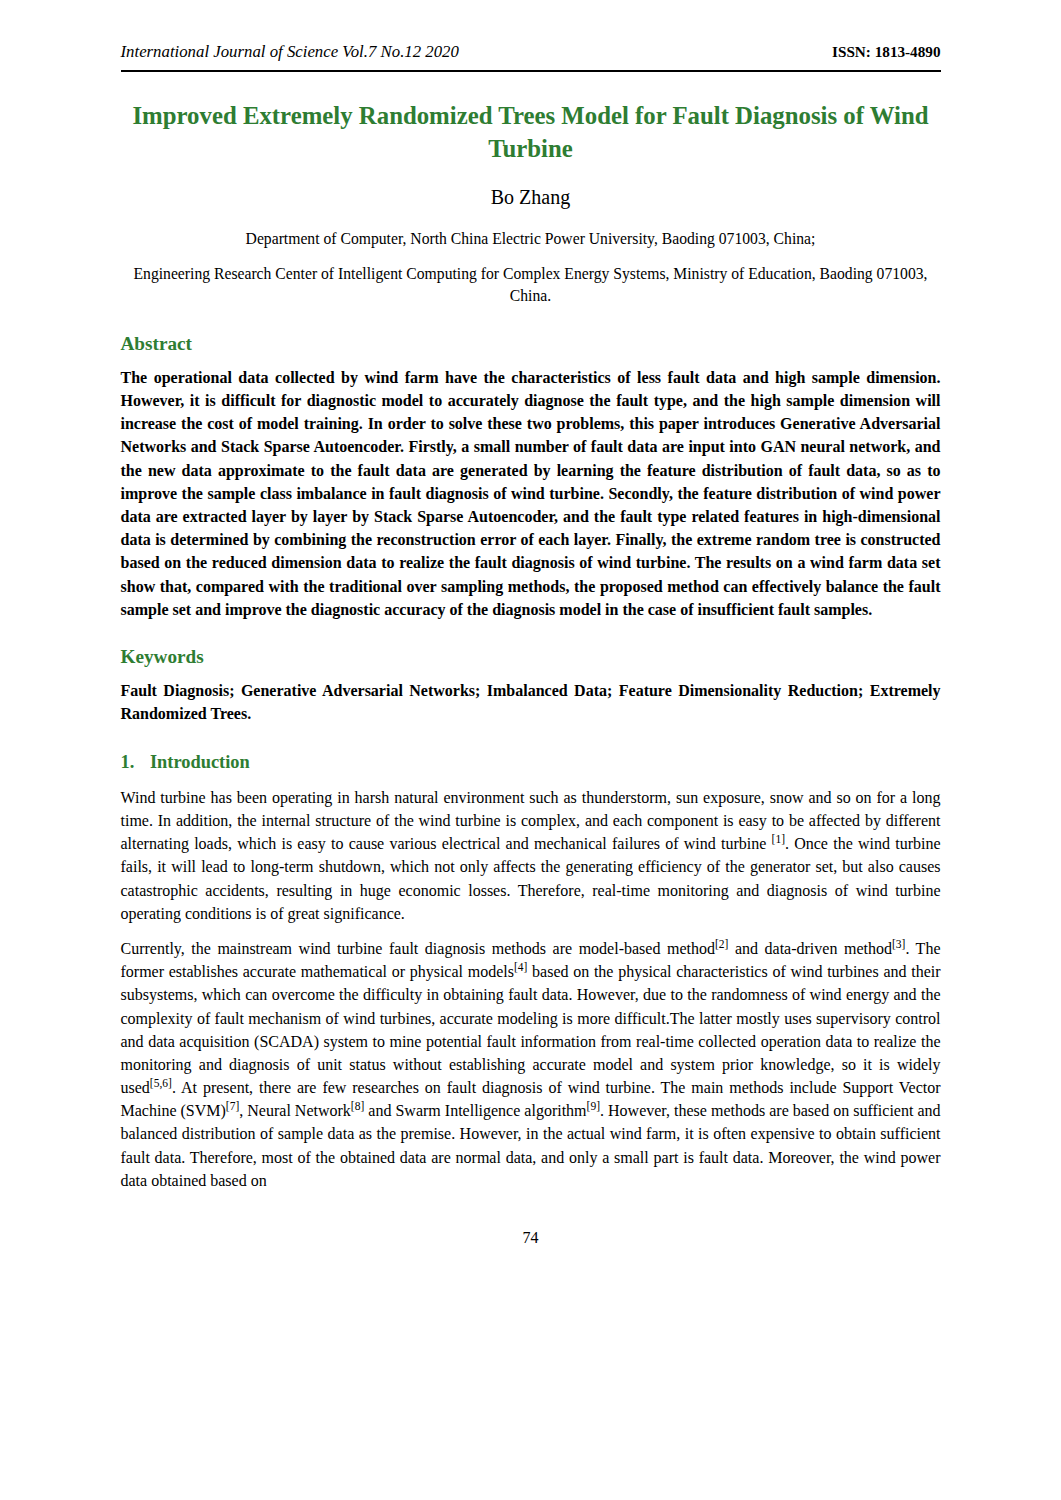International Journal of Science Vol.7 No.12 2020 ISSN: 1813-4890
Improved Extremely Randomized Trees Model for Fault Diagnosis of Wind Turbine
Bo Zhang
Department of Computer, North China Electric Power University, Baoding 071003, China;
Engineering Research Center of Intelligent Computing for Complex Energy Systems, Ministry of Education, Baoding 071003, China.
Abstract
The operational data collected by wind farm have the characteristics of less fault data and high sample dimension. However, it is difficult for diagnostic model to accurately diagnose the fault type, and the high sample dimension will increase the cost of model training. In order to solve these two problems, this paper introduces Generative Adversarial Networks and Stack Sparse Autoencoder. Firstly, a small number of fault data are input into GAN neural network, and the new data approximate to the fault data are generated by learning the feature distribution of fault data, so as to improve the sample class imbalance in fault diagnosis of wind turbine. Secondly, the feature distribution of wind power data are extracted layer by layer by Stack Sparse Autoencoder, and the fault type related features in high-dimensional data is determined by combining the reconstruction error of each layer. Finally, the extreme random tree is constructed based on the reduced dimension data to realize the fault diagnosis of wind turbine. The results on a wind farm data set show that, compared with the traditional over sampling methods, the proposed method can effectively balance the fault sample set and improve the diagnostic accuracy of the diagnosis model in the case of insufficient fault samples.
Keywords
Fault Diagnosis; Generative Adversarial Networks; Imbalanced Data; Feature Dimensionality Reduction; Extremely Randomized Trees.
1. Introduction
Wind turbine has been operating in harsh natural environment such as thunderstorm, sun exposure, snow and so on for a long time. In addition, the internal structure of the wind turbine is complex, and each component is easy to be affected by different alternating loads, which is easy to cause various electrical and mechanical failures of wind turbine [1]. Once the wind turbine fails, it will lead to long-term shutdown, which not only affects the generating efficiency of the generator set, but also causes catastrophic accidents, resulting in huge economic losses. Therefore, real-time monitoring and diagnosis of wind turbine operating conditions is of great significance.
Currently, the mainstream wind turbine fault diagnosis methods are model-based method[2] and data-driven method[3]. The former establishes accurate mathematical or physical models[4] based on the physical characteristics of wind turbines and their subsystems, which can overcome the difficulty in obtaining fault data. However, due to the randomness of wind energy and the complexity of fault mechanism of wind turbines, accurate modeling is more difficult.The latter mostly uses supervisory control and data acquisition (SCADA) system to mine potential fault information from real-time collected operation data to realize the monitoring and diagnosis of unit status without establishing accurate model and system prior knowledge, so it is widely used[5,6]. At present, there are few researches on fault diagnosis of wind turbine. The main methods include Support Vector Machine (SVM)[7], Neural Network[8] and Swarm Intelligence algorithm[9]. However, these methods are based on sufficient and balanced distribution of sample data as the premise. However, in the actual wind farm, it is often expensive to obtain sufficient fault data. Therefore, most of the obtained data are normal data, and only a small part is fault data. Moreover, the wind power data obtained based on
74